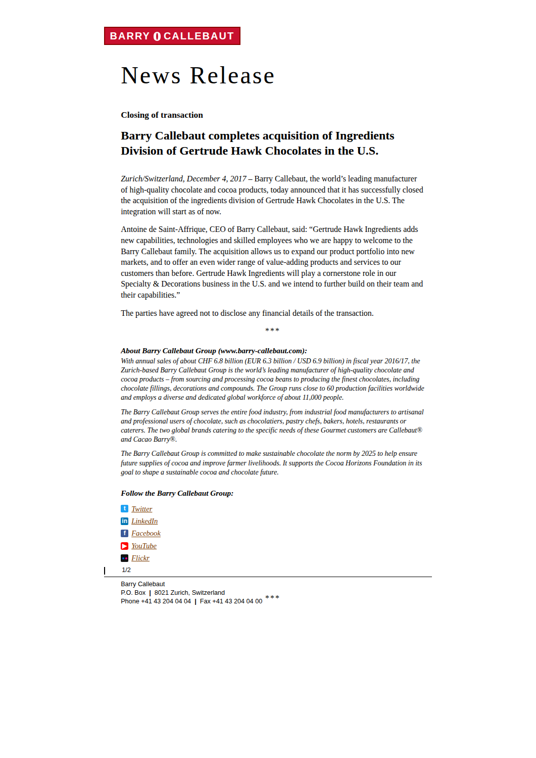BARRY CALLEBAUT
News Release
Closing of transaction
Barry Callebaut completes acquisition of Ingredients Division of Gertrude Hawk Chocolates in the U.S.
Zurich/Switzerland, December 4, 2017 – Barry Callebaut, the world’s leading manufacturer of high-quality chocolate and cocoa products, today announced that it has successfully closed the acquisition of the ingredients division of Gertrude Hawk Chocolates in the U.S. The integration will start as of now.
Antoine de Saint-Affrique, CEO of Barry Callebaut, said: “Gertrude Hawk Ingredients adds new capabilities, technologies and skilled employees who we are happy to welcome to the Barry Callebaut family. The acquisition allows us to expand our product portfolio into new markets, and to offer an even wider range of value-adding products and services to our customers than before. Gertrude Hawk Ingredients will play a cornerstone role in our Specialty & Decorations business in the U.S. and we intend to further build on their team and their capabilities.”
The parties have agreed not to disclose any financial details of the transaction.
***
About Barry Callebaut Group (www.barry-callebaut.com):
With annual sales of about CHF 6.8 billion (EUR 6.3 billion / USD 6.9 billion) in fiscal year 2016/17, the Zurich-based Barry Callebaut Group is the world’s leading manufacturer of high-quality chocolate and cocoa products – from sourcing and processing cocoa beans to producing the finest chocolates, including chocolate fillings, decorations and compounds. The Group runs close to 60 production facilities worldwide and employs a diverse and dedicated global workforce of about 11,000 people.
The Barry Callebaut Group serves the entire food industry, from industrial food manufacturers to artisanal and professional users of chocolate, such as chocolatiers, pastry chefs, bakers, hotels, restaurants or caterers. The two global brands catering to the specific needs of these Gourmet customers are Callebaut® and Cacao Barry®.
The Barry Callebaut Group is committed to make sustainable chocolate the norm by 2025 to help ensure future supplies of cocoa and improve farmer livelihoods. It supports the Cocoa Horizons Foundation in its goal to shape a sustainable cocoa and chocolate future.
Follow the Barry Callebaut Group:
tTwitter
in LinkedIn
fFacebook
▶YouTube
Flickr
***
1/2
Barry Callebaut
P.O. Box | 8021 Zurich, Switzerland
Phone +41 43 204 04 04 | Fax +41 43 204 04 00